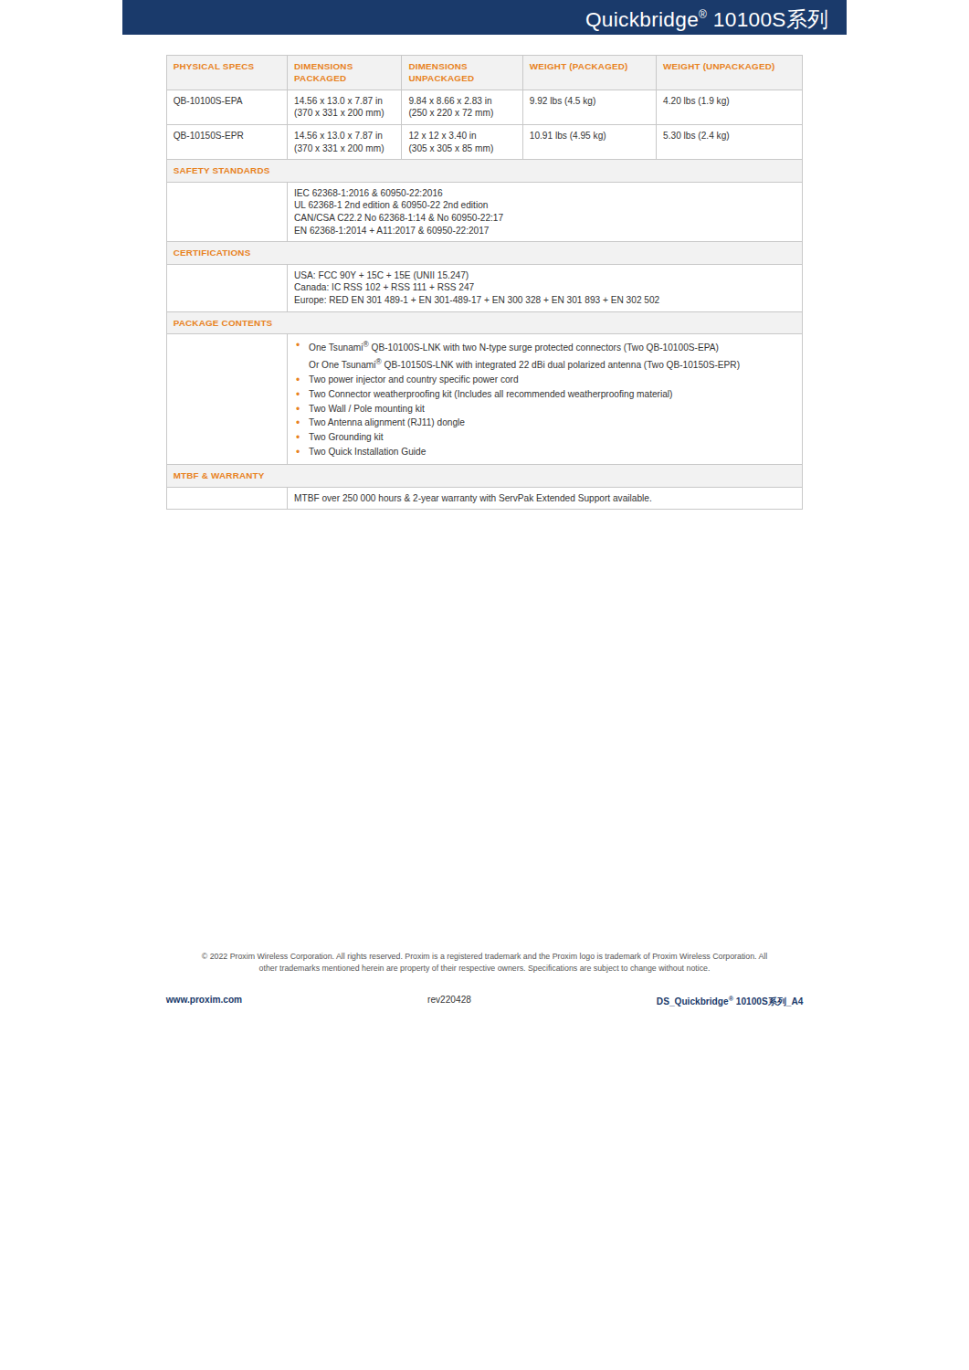Quickbridge® 10100S系列
| PHYSICAL SPECS | DIMENSIONS PACKAGED | DIMENSIONS UNPACKAGED | WEIGHT (PACKAGED) | WEIGHT (UNPACKAGED) |
| --- | --- | --- | --- | --- |
| QB-10100S-EPA | 14.56 x 13.0 x 7.87 in (370 x 331 x 200 mm) | 9.84 x 8.66 x 2.83 in (250 x 220 x 72 mm) | 9.92 lbs (4.5 kg) | 4.20 lbs (1.9 kg) |
| QB-10150S-EPR | 14.56 x 13.0 x 7.87 in (370 x 331 x 200 mm) | 12 x 12 x 3.40 in (305 x 305 x 85 mm) | 10.91 lbs (4.95 kg) | 5.30 lbs (2.4 kg) |
| SAFETY STANDARDS |
| | IEC 62368-1:2016 & 60950-22:2016 UL 62368-1 2nd edition & 60950-22 2nd edition CAN/CSA C22.2 No 62368-1:14 & No 60950-22:17 EN 62368-1:2014 + A11:2017 & 60950-22:2017 |
| CERTIFICATIONS |
| | USA: FCC 90Y + 15C + 15E (UNII 15.247) Canada: IC RSS 102 + RSS 111 + RSS 247 Europe: RED EN 301 489-1 + EN 301-489-17 + EN 300 328 + EN 301 893 + EN 302 502 |
| PACKAGE CONTENTS |
| | One Tsunami ® QB-10100S-LNK with two N-type surge protected connectors (Two QB-10100S-EPA) Or One Tsunami ® QB-10150S-LNK with integrated 22 dBi dual polarized antenna (Two QB-10150S-EPR) Two power injector and country specific power cord Two Connector weatherproofing kit (Includes all recommended weatherproofing material) Two Wall / Pole mounting kit Two Antenna alignment (RJ11) dongle Two Grounding kit Two Quick Installation Guide |
| MTBF & WARRANTY |
| | MTBF over 250 000 hours & 2-year warranty with ServPak Extended Support available. |
© 2022 Proxim Wireless Corporation. All rights reserved. Proxim is a registered trademark and the Proxim logo is trademark of Proxim Wireless Corporation. All other trademarks mentioned herein are property of their respective owners. Specifications are subject to change without notice.
www.proxim.com
rev220428
DS_Quickbridge® 10100S系列_A4